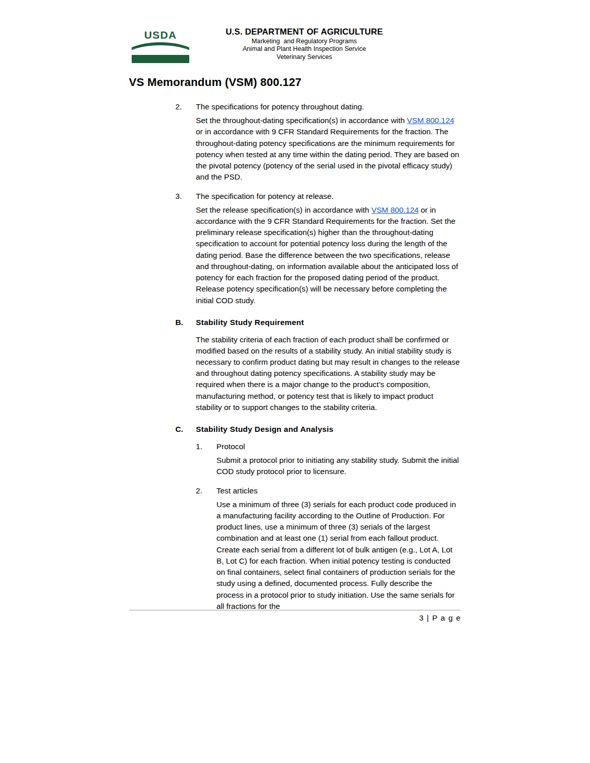USDA
U.S. DEPARTMENT OF AGRICULTURE
Marketing and Regulatory Programs
Animal and Plant Health Inspection Service
Veterinary Services
VS Memorandum (VSM) 800.127
2.
The specifications for potency throughout dating.
Set the throughout-dating specification(s) in accordance with VSM 800.124 or in accordance with 9 CFR Standard Requirements for the fraction. The throughout-dating potency specifications are the minimum requirements for potency when tested at any time within the dating period. They are based on the pivotal potency (potency of the serial used in the pivotal efficacy study) and the PSD.
3.
The specification for potency at release.
Set the release specification(s) in accordance with VSM 800.124 or in accordance with the 9 CFR Standard Requirements for the fraction. Set the preliminary release specification(s) higher than the throughout-dating specification to account for potential potency loss during the length of the dating period. Base the difference between the two specifications, release and throughout-dating, on information available about the anticipated loss of potency for each fraction for the proposed dating period of the product. Release potency specification(s) will be necessary before completing the initial COD study.
B.
Stability Study Requirement
The stability criteria of each fraction of each product shall be confirmed or modified based on the results of a stability study. An initial stability study is necessary to confirm product dating but may result in changes to the release and throughout dating potency specifications. A stability study may be required when there is a major change to the product’s composition, manufacturing method, or potency test that is likely to impact product stability or to support changes to the stability criteria.
C.
Stability Study Design and Analysis
1.
Protocol
Submit a protocol prior to initiating any stability study. Submit the initial COD study protocol prior to licensure.
2.
Test articles
Use a minimum of three (3) serials for each product code produced in a manufacturing facility according to the Outline of Production. For product lines, use a minimum of three (3) serials of the largest combination and at least one (1) serial from each fallout product. Create each serial from a different lot of bulk antigen (e.g., Lot A, Lot B, Lot C) for each fraction. When initial potency testing is conducted on final containers, select final containers of production serials for the study using a defined, documented process. Fully describe the process in a protocol prior to study initiation. Use the same serials for all fractions for the
3 | P a g e